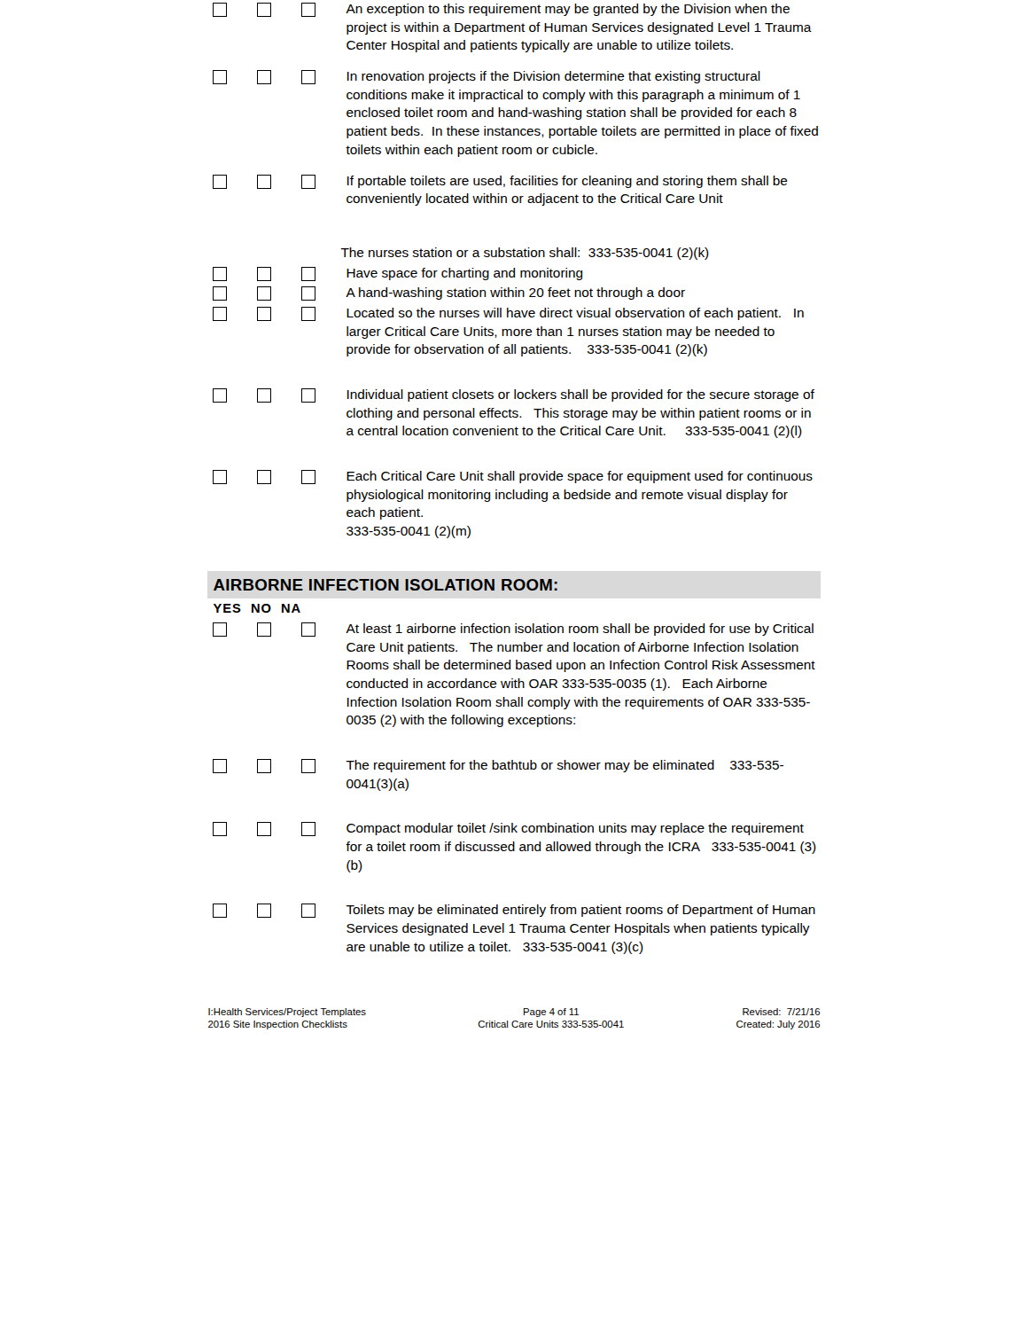An exception to this requirement may be granted by the Division when the project is within a Department of Human Services designated Level 1 Trauma Center Hospital and patients typically are unable to utilize toilets.
In renovation projects if the Division determine that existing structural conditions make it impractical to comply with this paragraph a minimum of 1 enclosed toilet room and hand-washing station shall be provided for each 8 patient beds. In these instances, portable toilets are permitted in place of fixed toilets within each patient room or cubicle.
If portable toilets are used, facilities for cleaning and storing them shall be conveniently located within or adjacent to the Critical Care Unit
The nurses station or a substation shall: 333-535-0041 (2)(k)
Have space for charting and monitoring
A hand-washing station within 20 feet not through a door
Located so the nurses will have direct visual observation of each patient. In larger Critical Care Units, more than 1 nurses station may be needed to provide for observation of all patients. 333-535-0041 (2)(k)
Individual patient closets or lockers shall be provided for the secure storage of clothing and personal effects. This storage may be within patient rooms or in a central location convenient to the Critical Care Unit. 333-535-0041 (2)(l)
Each Critical Care Unit shall provide space for equipment used for continuous physiological monitoring including a bedside and remote visual display for each patient.
333-535-0041 (2)(m)
AIRBORNE INFECTION ISOLATION ROOM:
YES NO NA
At least 1 airborne infection isolation room shall be provided for use by Critical Care Unit patients. The number and location of Airborne Infection Isolation Rooms shall be determined based upon an Infection Control Risk Assessment conducted in accordance with OAR 333-535-0035 (1). Each Airborne Infection Isolation Room shall comply with the requirements of OAR 333-535-0035 (2) with the following exceptions:
The requirement for the bathtub or shower may be eliminated 333-535-0041(3)(a)
Compact modular toilet /sink combination units may replace the requirement for a toilet room if discussed and allowed through the ICRA 333-535-0041 (3)(b)
Toilets may be eliminated entirely from patient rooms of Department of Human Services designated Level 1 Trauma Center Hospitals when patients typically are unable to utilize a toilet. 333-535-0041 (3)(c)
I:Health Services/Project Templates
2016 Site Inspection Checklists
Page 4 of 11
Critical Care Units 333-535-0041
Revised: 7/21/16
Created: July 2016